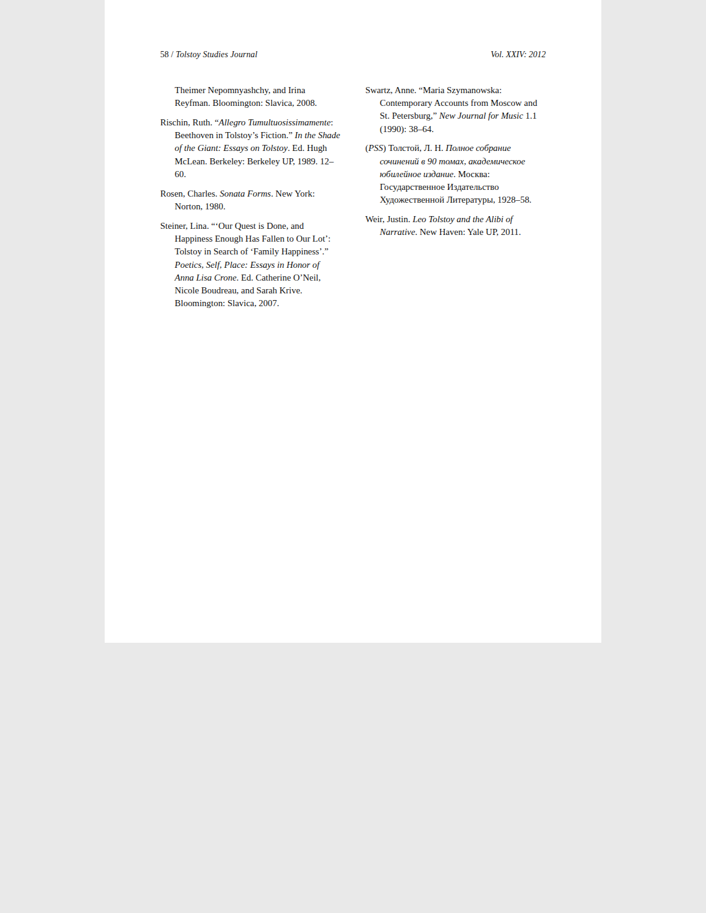58 / Tolstoy Studies Journal
Vol. XXIV: 2012
Theimer Nepomnyashchy, and Irina Reyfman. Bloomington: Slavica, 2008.
Rischin, Ruth. “Allegro Tumultuosissimamente: Beethoven in Tolstoy’s Fiction.” In the Shade of the Giant: Essays on Tolstoy. Ed. Hugh McLean. Berkeley: Berkeley UP, 1989. 12–60.
Rosen, Charles. Sonata Forms. New York: Norton, 1980.
Steiner, Lina. “‘Our Quest is Done, and Happiness Enough Has Fallen to Our Lot’: Tolstoy in Search of ‘Family Happiness’.” Poetics, Self, Place: Essays in Honor of Anna Lisa Crone. Ed. Catherine O’Neil, Nicole Boudreau, and Sarah Krive. Bloomington: Slavica, 2007.
Swartz, Anne. “Maria Szymanowska: Contemporary Accounts from Moscow and St. Petersburg,” New Journal for Music 1.1 (1990): 38–64.
(PSS) Толстой, Л. Н. Полное собрание сочинений в 90 томах, академическое юбилейное издание. Москва: Государственное Издательство Художественной Литературы, 1928–58.
Weir, Justin. Leo Tolstoy and the Alibi of Narrative. New Haven: Yale UP, 2011.